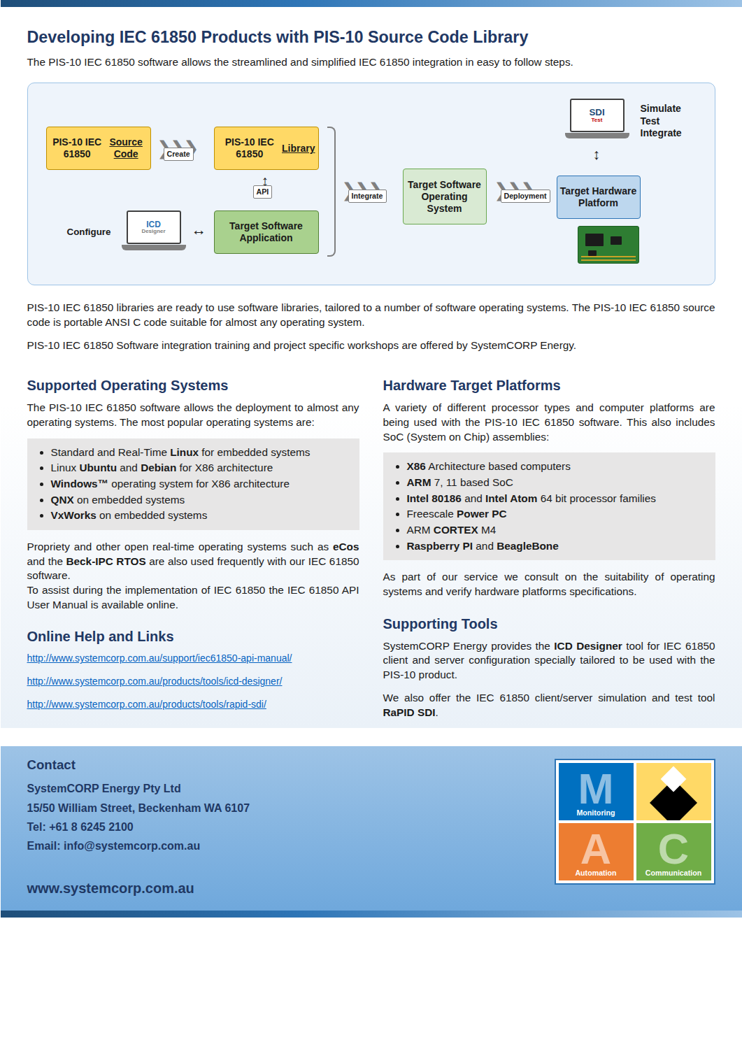Developing IEC 61850 Products with PIS-10 Source Code Library
The PIS-10 IEC 61850 software allows the streamlined and simplified IEC 61850 integration in easy to follow steps.
PIS-10 IEC 61850
Source Code
❯❯❯
Create
PIS-10 IEC 61850
Library
↕
API
Target Software
Application
ICD
Designer
Configure
↔
❯❯❯
Integrate
Target Software
Operating
System
❯❯❯
Deployment
Target Hardware
Platform
SDI
Test
↕
Simulate
Test
Integrate
PIS-10 IEC 61850 libraries are ready to use software libraries, tailored to a number of software operating systems. The PIS-10 IEC 61850 source code is portable ANSI C code suitable for almost any operating system.
PIS-10 IEC 61850 Software integration training and project specific workshops are offered by SystemCORP Energy.
Supported Operating Systems
The PIS-10 IEC 61850 software allows the deployment to almost any operating systems. The most popular operating systems are:
Standard and Real-Time Linux for embedded systems
Linux Ubuntu and Debian for X86 architecture
Windows™ operating system for X86 architecture
QNX on embedded systems
VxWorks on embedded systems
Propriety and other open real-time operating systems such as eCos and the Beck-IPC RTOS are also used frequently with our IEC 61850 software.
To assist during the implementation of IEC 61850 the IEC 61850 API User Manual is available online.
Online Help and Links
http://www.systemcorp.com.au/support/iec61850-api-manual/
http://www.systemcorp.com.au/products/tools/icd-designer/
http://www.systemcorp.com.au/products/tools/rapid-sdi/
Hardware Target Platforms
A variety of different processor types and computer platforms are being used with the PIS-10 IEC 61850 software. This also includes SoC (System on Chip) assemblies:
X86 Architecture based computers
ARM 7, 11 based SoC
Intel 80186 and Intel Atom 64 bit processor families
Freescale Power PC
ARM CORTEX M4
Raspberry PI and BeagleBone
As part of our service we consult on the suitability of operating systems and verify hardware platforms specifications.
Supporting Tools
SystemCORP Energy provides the ICD Designer tool for IEC 61850 client and server configuration specially tailored to be used with the PIS-10 product.
We also offer the IEC 61850 client/server simulation and test tool RaPID SDI.
Contact
SystemCORP Energy Pty Ltd
15/50 William Street, Beckenham WA 6107
Tel: +61 8 6245 2100
Email: info@systemcorp.com.au
www.systemcorp.com.au
M Monitoring
A Automation
C Communication